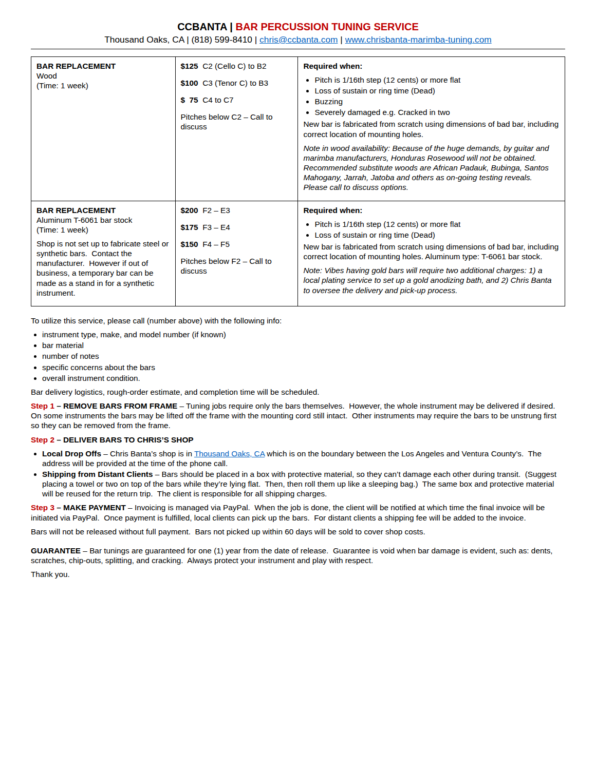CCBANTA | BAR PERCUSSION TUNING SERVICE
Thousand Oaks, CA | (818) 599-8410 | chris@ccbanta.com | www.chrisbanta-marimba-tuning.com
| BAR REPLACEMENT Wood (Time: 1 week) | $125 C2 (Cello C) to B2 $100 C3 (Tenor C) to B3 $ 75 C4 to C7 Pitches below C2 – Call to discuss | Required when: Pitch is 1/16th step (12 cents) or more flat Loss of sustain or ring time (Dead) Buzzing Severely damaged e.g. Cracked in two New bar is fabricated from scratch using dimensions of bad bar, including correct location of mounting holes. Note in wood availability: Because of the huge demands, by guitar and marimba manufacturers, Honduras Rosewood will not be obtained. Recommended substitute woods are African Padauk, Bubinga, Santos Mahogany, Jarrah, Jatoba and others as on-going testing reveals. Please call to discuss options. |
| BAR REPLACEMENT Aluminum T-6061 bar stock (Time: 1 week) Shop is not set up to fabricate steel or synthetic bars. Contact the manufacturer. However if out of business, a temporary bar can be made as a stand in for a synthetic instrument. | $200 F2 – E3 $175 F3 – E4 $150 F4 – F5 Pitches below F2 – Call to discuss | Required when: Pitch is 1/16th step (12 cents) or more flat Loss of sustain or ring time (Dead) New bar is fabricated from scratch using dimensions of bad bar, including correct location of mounting holes. Aluminum type: T-6061 bar stock. Note: Vibes having gold bars will require two additional charges: 1) a local plating service to set up a gold anodizing bath, and 2) Chris Banta to oversee the delivery and pick-up process. |
To utilize this service, please call (number above) with the following info:
instrument type, make, and model number (if known)
bar material
number of notes
specific concerns about the bars
overall instrument condition.
Bar delivery logistics, rough-order estimate, and completion time will be scheduled.
Step 1 – REMOVE BARS FROM FRAME – Tuning jobs require only the bars themselves. However, the whole instrument may be delivered if desired. On some instruments the bars may be lifted off the frame with the mounting cord still intact. Other instruments may require the bars to be unstrung first so they can be removed from the frame.
Step 2 – DELIVER BARS TO CHRIS’S SHOP
Local Drop Offs – Chris Banta’s shop is in Thousand Oaks, CA which is on the boundary between the Los Angeles and Ventura County’s. The address will be provided at the time of the phone call.
Shipping from Distant Clients – Bars should be placed in a box with protective material, so they can’t damage each other during transit. (Suggest placing a towel or two on top of the bars while they’re lying flat. Then, then roll them up like a sleeping bag.) The same box and protective material will be reused for the return trip. The client is responsible for all shipping charges.
Step 3 – MAKE PAYMENT – Invoicing is managed via PayPal. When the job is done, the client will be notified at which time the final invoice will be initiated via PayPal. Once payment is fulfilled, local clients can pick up the bars. For distant clients a shipping fee will be added to the invoice.
Bars will not be released without full payment. Bars not picked up within 60 days will be sold to cover shop costs.
GUARANTEE – Bar tunings are guaranteed for one (1) year from the date of release. Guarantee is void when bar damage is evident, such as: dents, scratches, chip-outs, splitting, and cracking. Always protect your instrument and play with respect.
Thank you.